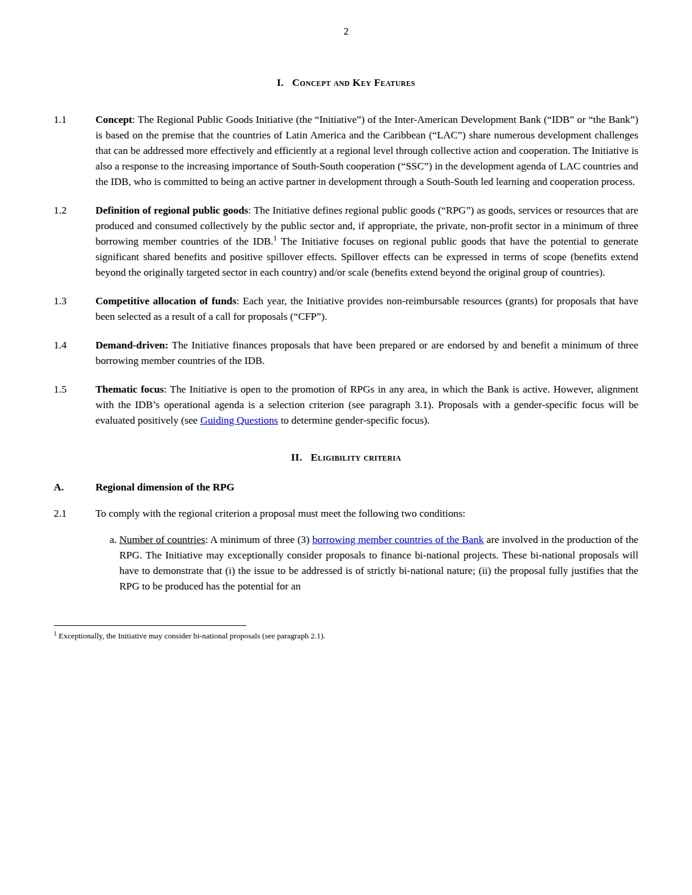2
I. Concept and Key Features
1.1
Concept: The Regional Public Goods Initiative (the “Initiative”) of the Inter-American Development Bank (“IDB” or “the Bank”) is based on the premise that the countries of Latin America and the Caribbean (“LAC”) share numerous development challenges that can be addressed more effectively and efficiently at a regional level through collective action and cooperation. The Initiative is also a response to the increasing importance of South-South cooperation (“SSC”) in the development agenda of LAC countries and the IDB, who is committed to being an active partner in development through a South-South led learning and cooperation process.
1.2
Definition of regional public goods: The Initiative defines regional public goods (“RPG”) as goods, services or resources that are produced and consumed collectively by the public sector and, if appropriate, the private, non-profit sector in a minimum of three borrowing member countries of the IDB.1 The Initiative focuses on regional public goods that have the potential to generate significant shared benefits and positive spillover effects. Spillover effects can be expressed in terms of scope (benefits extend beyond the originally targeted sector in each country) and/or scale (benefits extend beyond the original group of countries).
1.3
Competitive allocation of funds: Each year, the Initiative provides non-reimbursable resources (grants) for proposals that have been selected as a result of a call for proposals (“CFP”).
1.4
Demand-driven: The Initiative finances proposals that have been prepared or are endorsed by and benefit a minimum of three borrowing member countries of the IDB.
1.5
Thematic focus: The Initiative is open to the promotion of RPGs in any area, in which the Bank is active. However, alignment with the IDB’s operational agenda is a selection criterion (see paragraph 3.1). Proposals with a gender-specific focus will be evaluated positively (see Guiding Questions to determine gender-specific focus).
II. Eligibility criteria
A.
Regional dimension of the RPG
2.1
To comply with the regional criterion a proposal must meet the following two conditions:
Number of countries: A minimum of three (3) borrowing member countries of the Bank are involved in the production of the RPG. The Initiative may exceptionally consider proposals to finance bi-national projects. These bi-national proposals will have to demonstrate that (i) the issue to be addressed is of strictly bi-national nature; (ii) the proposal fully justifies that the RPG to be produced has the potential for an
1 Exceptionally, the Initiative may consider bi-national proposals (see paragraph 2.1).